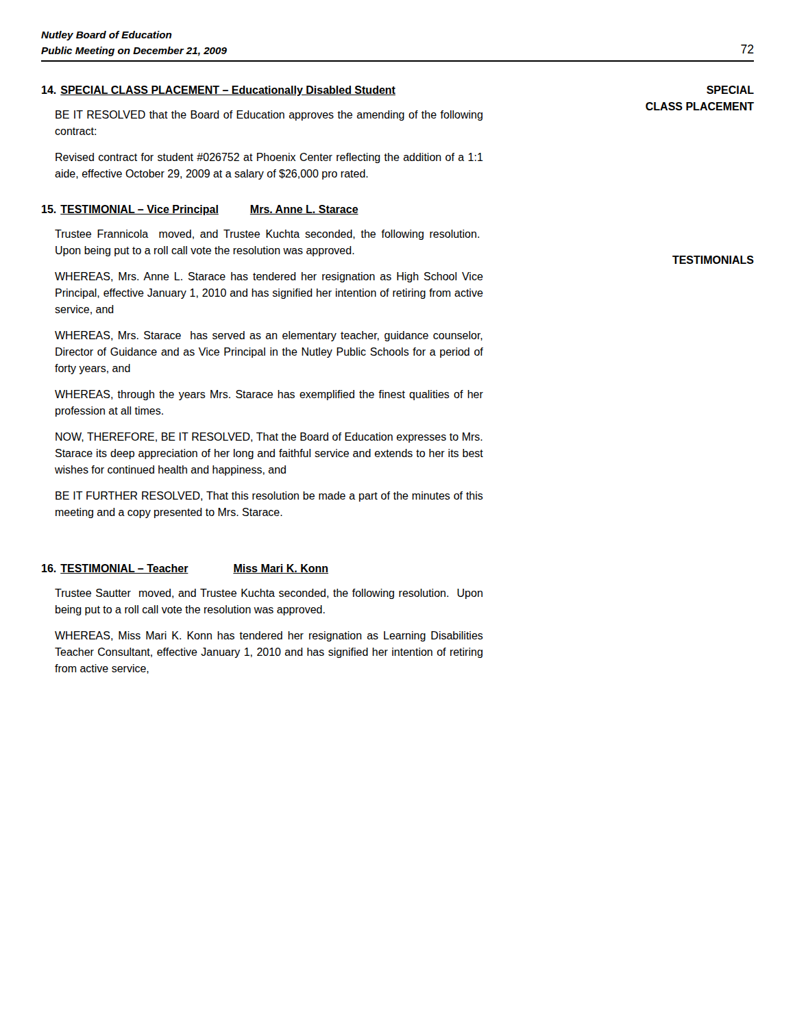Nutley Board of Education
Public Meeting on December 21, 2009
72
14. SPECIAL CLASS PLACEMENT – Educationally Disabled Student
BE IT RESOLVED that the Board of Education approves the amending of the following contract:
Revised contract for student #026752 at Phoenix Center reflecting the addition of a 1:1 aide, effective October 29, 2009 at a salary of $26,000 pro rated.
15. TESTIMONIAL – Vice Principal Mrs. Anne L. Starace
Trustee Frannicola moved, and Trustee Kuchta seconded, the following resolution. Upon being put to a roll call vote the resolution was approved.
WHEREAS, Mrs. Anne L. Starace has tendered her resignation as High School Vice Principal, effective January 1, 2010 and has signified her intention of retiring from active service, and
WHEREAS, Mrs. Starace has served as an elementary teacher, guidance counselor, Director of Guidance and as Vice Principal in the Nutley Public Schools for a period of forty years, and
WHEREAS, through the years Mrs. Starace has exemplified the finest qualities of her profession at all times.
NOW, THEREFORE, BE IT RESOLVED, That the Board of Education expresses to Mrs. Starace its deep appreciation of her long and faithful service and extends to her its best wishes for continued health and happiness, and
BE IT FURTHER RESOLVED, That this resolution be made a part of the minutes of this meeting and a copy presented to Mrs. Starace.
16. TESTIMONIAL – Teacher Miss Mari K. Konn
Trustee Sautter moved, and Trustee Kuchta seconded, the following resolution. Upon being put to a roll call vote the resolution was approved.
WHEREAS, Miss Mari K. Konn has tendered her resignation as Learning Disabilities Teacher Consultant, effective January 1, 2010 and has signified her intention of retiring from active service,
Special
Class Placement
Testimonials